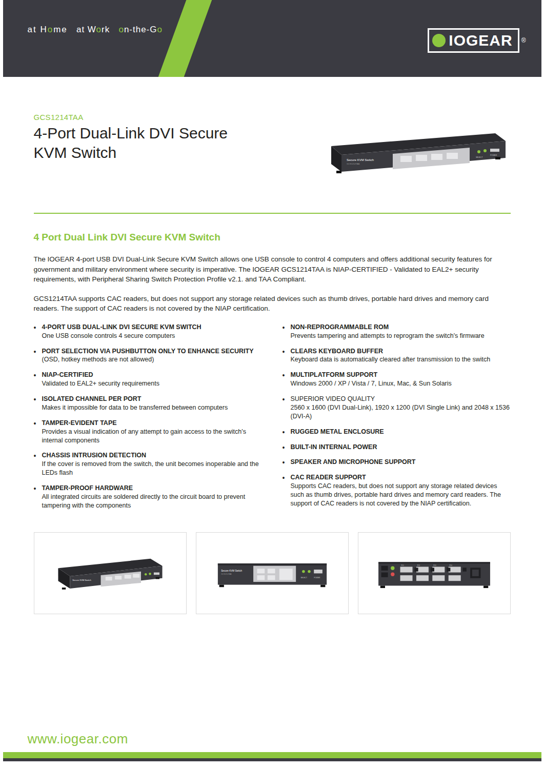at Home at Work on-the-Go
IOGEAR
®
GCS1214TAA
4-Port Dual-Link DVI Secure
KVM Switch
Secure KVM Switch GCS1214TAA SELECT POWER
4 Port Dual Link DVI Secure KVM Switch
The IOGEAR 4-port USB DVI Dual-Link Secure KVM Switch allows one USB console to control 4 computers and offers additional security features for government and military environment where security is imperative. The IOGEAR GCS1214TAA is NIAP-CERTIFIED - Validated to EAL2+ security requirements, with Peripheral Sharing Switch Protection Profile v2.1. and TAA Compliant.
GCS1214TAA supports CAC readers, but does not support any storage related devices such as thumb drives, portable hard drives and memory card readers. The support of CAC readers is not covered by the NIAP certification.
4-PORT USB DUAL-LINK DVI SECURE KVM SWITCH One USB console controls 4 secure computers
PORT SELECTION VIA PUSHBUTTON ONLY TO ENHANCE SECURITY(OSD, hotkey methods are not allowed)
NIAP-CERTIFIED Validated to EAL2+ security requirements
ISOLATED CHANNEL PER PORT Makes it impossible for data to be transferred between computers
TAMPER-EVIDENT TAPE Provides a visual indication of any attempt to gain access to the switch's internal components
CHASSIS INTRUSION DETECTION If the cover is removed from the switch, the unit becomes inoperable and the LEDs flash
TAMPER-PROOF HARDWARE All integrated circuits are soldered directly to the circuit board to prevent tampering with the components
NON-REPROGRAMMABLE ROM Prevents tampering and attempts to reprogram the switch's firmware
CLEARS KEYBOARD BUFFER Keyboard data is automatically cleared after transmission to the switch
MULTIPLATFORM SUPPORT Windows 2000 / XP / Vista / 7, Linux, Mac, & Sun Solaris
SUPERIOR VIDEO QUALITY 2560 x 1600 (DVI Dual-Link), 1920 x 1200 (DVI Single Link) and 2048 x 1536 (DVI-A)
RUGGED METAL ENCLOSURE
BUILT-IN INTERNAL POWER
SPEAKER AND MICROPHONE SUPPORT
CAC READER SUPPORT Supports CAC readers, but does not support any storage related devices such as thumb drives, portable hard drives and memory card readers. The support of CAC readers is not covered by the NIAP certification.
Secure KVM Switch
Secure KVM Switch GCS1214TAA SELECT POWER
PC1 PC2 PC3 PC4
www.iogear.com